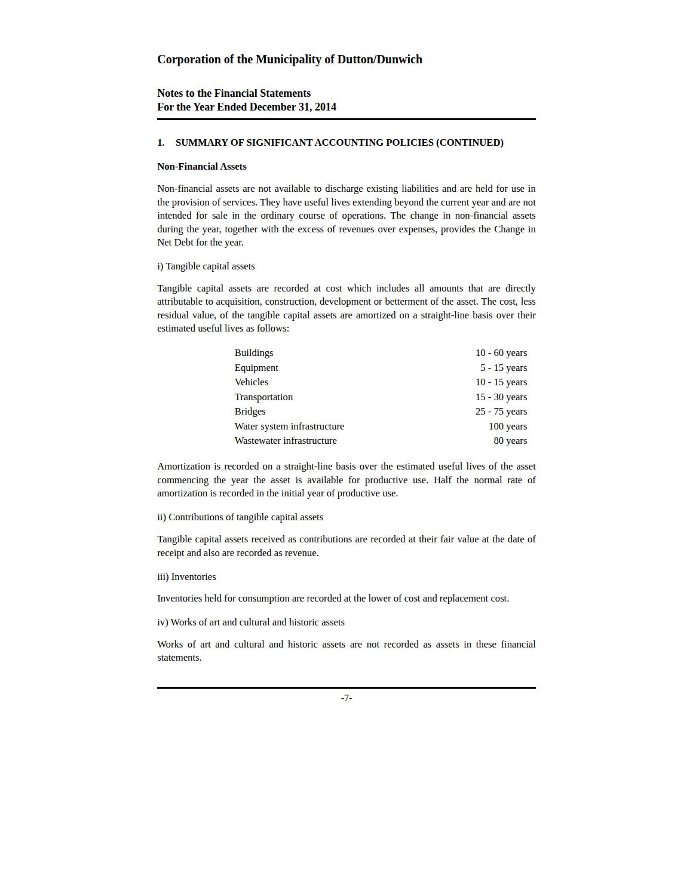Corporation of the Municipality of Dutton/Dunwich
Notes to the Financial Statements
For the Year Ended December 31, 2014
1. SUMMARY OF SIGNIFICANT ACCOUNTING POLICIES (CONTINUED)
Non-Financial Assets
Non-financial assets are not available to discharge existing liabilities and are held for use in the provision of services. They have useful lives extending beyond the current year and are not intended for sale in the ordinary course of operations. The change in non-financial assets during the year, together with the excess of revenues over expenses, provides the Change in Net Debt for the year.
i) Tangible capital assets
Tangible capital assets are recorded at cost which includes all amounts that are directly attributable to acquisition, construction, development or betterment of the asset. The cost, less residual value, of the tangible capital assets are amortized on a straight-line basis over their estimated useful lives as follows:
| Buildings | 10 - 60 years |
| Equipment | 5 - 15 years |
| Vehicles | 10 - 15 years |
| Transportation | 15 - 30 years |
| Bridges | 25 - 75 years |
| Water system infrastructure | 100 years |
| Wastewater infrastructure | 80 years |
Amortization is recorded on a straight-line basis over the estimated useful lives of the asset commencing the year the asset is available for productive use. Half the normal rate of amortization is recorded in the initial year of productive use.
ii) Contributions of tangible capital assets
Tangible capital assets received as contributions are recorded at their fair value at the date of receipt and also are recorded as revenue.
iii) Inventories
Inventories held for consumption are recorded at the lower of cost and replacement cost.
iv) Works of art and cultural and historic assets
Works of art and cultural and historic assets are not recorded as assets in these financial statements.
-7-